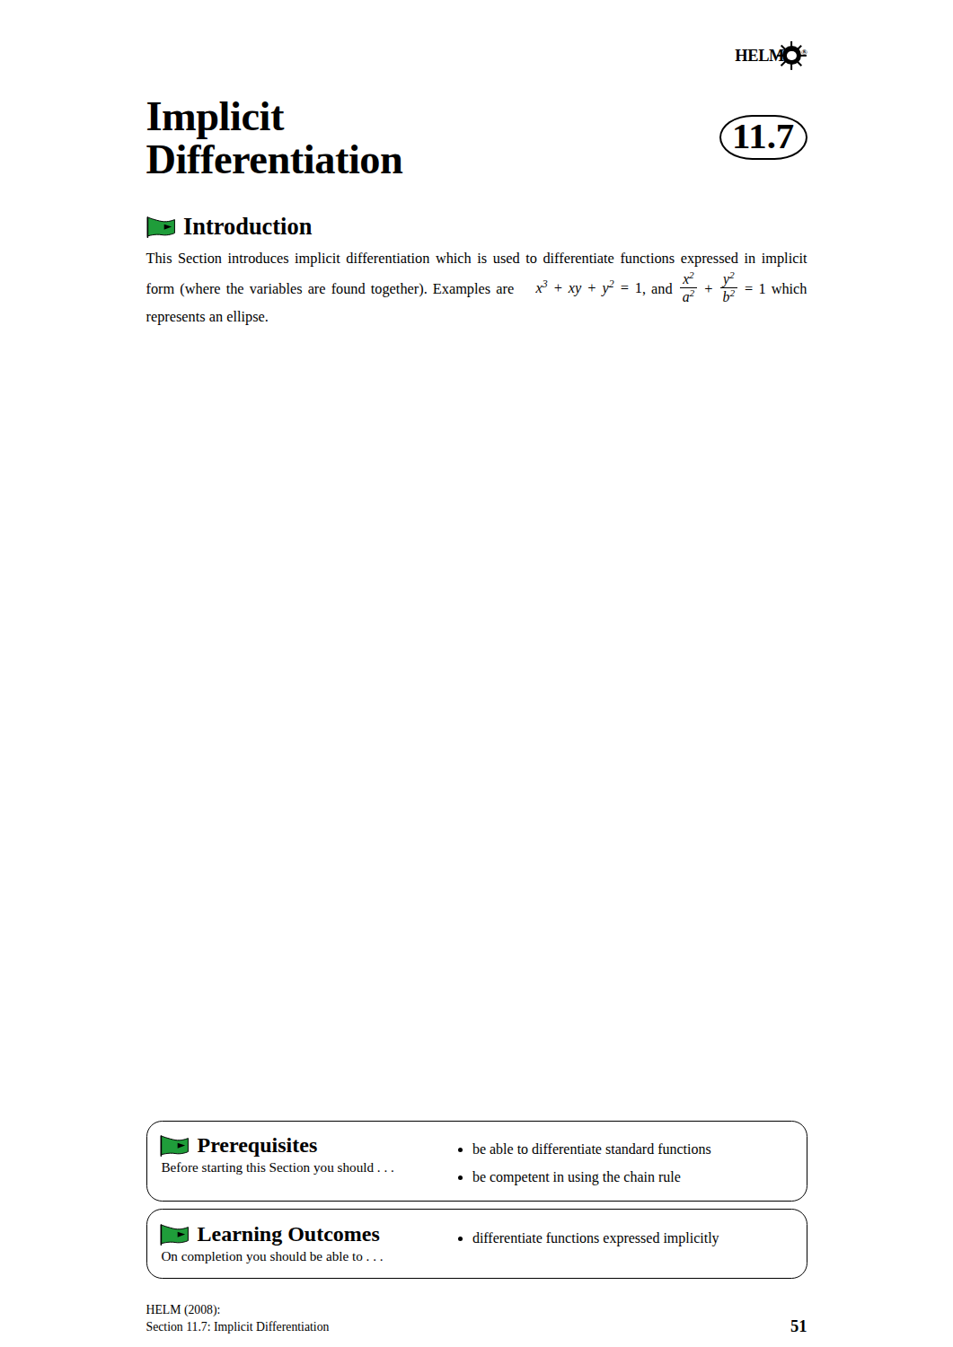HELM®
Implicit
Differentiation
11.7
Introduction
This Section introduces implicit differentiation which is used to differentiate functions expressed in implicit form (where the variables are found together). Examples are x3 + xy + y2 = 1, and x2 a2 + y2 b2 = 1 which represents an ellipse.
Prerequisites
Before starting this Section you should . . .
be able to differentiate standard functions
be competent in using the chain rule
Learning Outcomes
On completion you should be able to . . .
differentiate functions expressed implicitly
HELM (2008):
Section 11.7: Implicit Differentiation
51